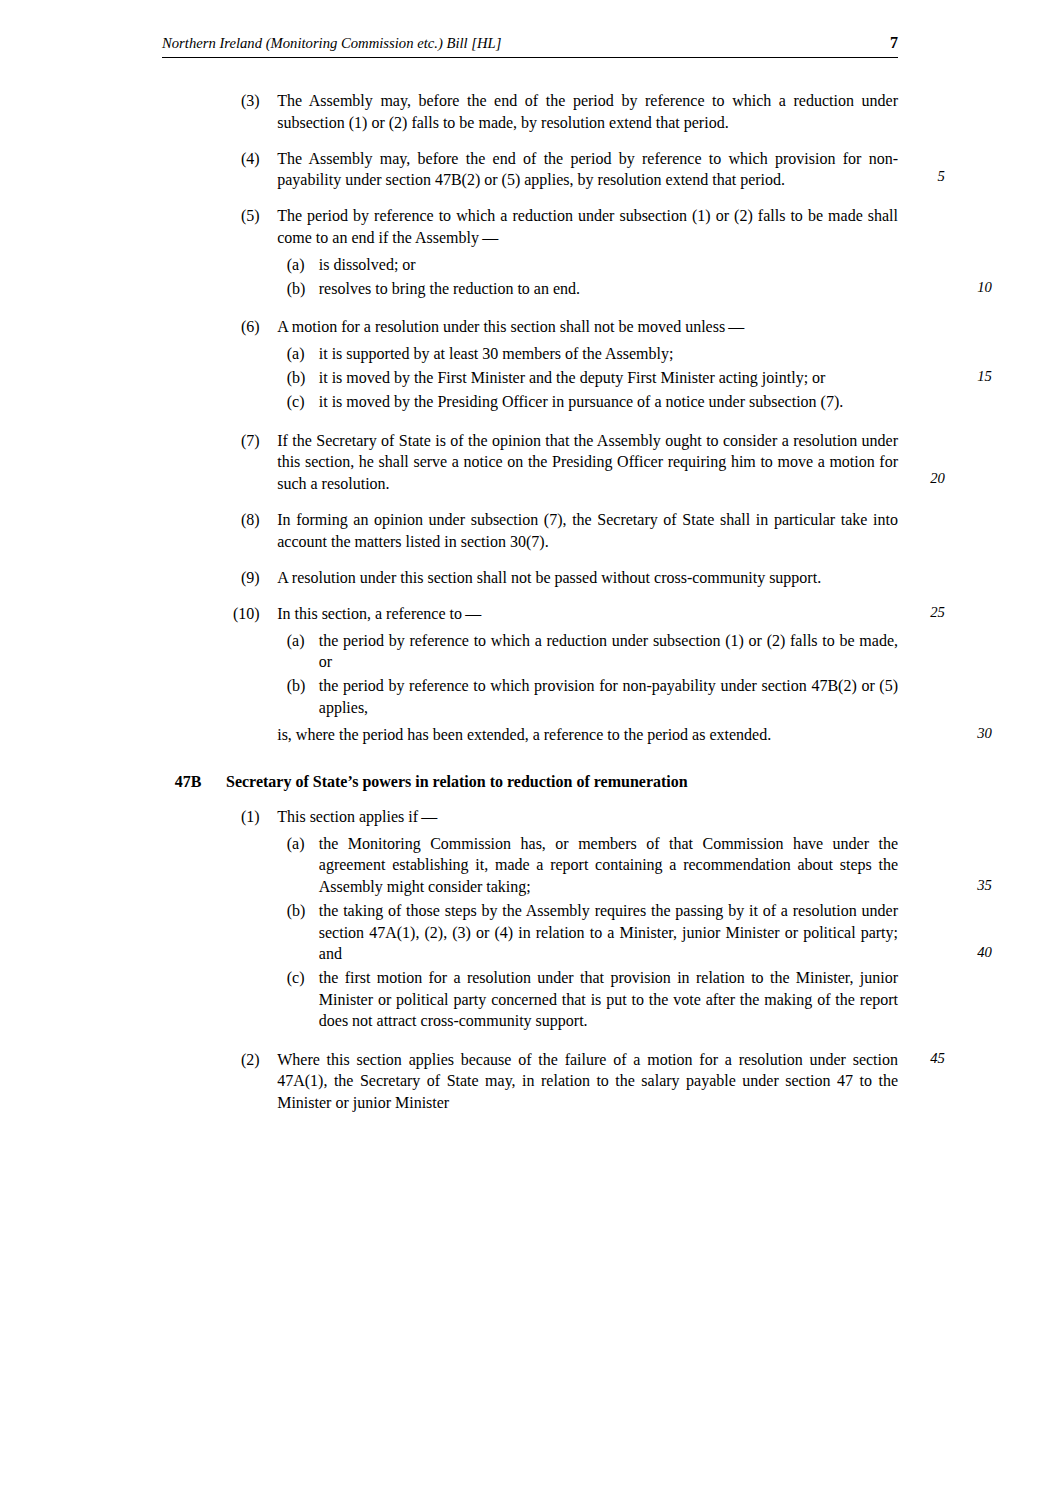Northern Ireland (Monitoring Commission etc.) Bill [HL] 7
(3)
The Assembly may, before the end of the period by reference to which a reduction under subsection (1) or (2) falls to be made, by resolution extend that period.
(4)
The Assembly may, before the end of the period by reference to which provision for non-payability under section 47B(2) or (5) applies, by resolution extend that period.5
(5)
The period by reference to which a reduction under subsection (1) or (2) falls to be made shall come to an end if the Assembly —
(a) is dissolved; or
(b) resolves to bring the reduction to an end.10
(6)
A motion for a resolution under this section shall not be moved unless —
(a) it is supported by at least 30 members of the Assembly;
(b) it is moved by the First Minister and the deputy First Minister acting jointly; or15
(c) it is moved by the Presiding Officer in pursuance of a notice under subsection (7).
(7)
If the Secretary of State is of the opinion that the Assembly ought to consider a resolution under this section, he shall serve a notice on the Presiding Officer requiring him to move a motion for such a resolution.20
(8)
In forming an opinion under subsection (7), the Secretary of State shall in particular take into account the matters listed in section 30(7).
(9)
A resolution under this section shall not be passed without cross-community support.
(10)
In this section, a reference to —25
(a) the period by reference to which a reduction under subsection (1) or (2) falls to be made, or
(b) the period by reference to which provision for non-payability under section 47B(2) or (5) applies,
is, where the period has been extended, a reference to the period as extended.30
47B Secretary of State’s powers in relation to reduction of remuneration
(1)
This section applies if —
(a) the Monitoring Commission has, or members of that Commission have under the agreement establishing it, made a report containing a recommendation about steps the Assembly might consider taking;35
(b) the taking of those steps by the Assembly requires the passing by it of a resolution under section 47A(1), (2), (3) or (4) in relation to a Minister, junior Minister or political party; and40
(c) the first motion for a resolution under that provision in relation to the Minister, junior Minister or political party concerned that is put to the vote after the making of the report does not attract cross-community support.
(2)
Where this section applies because of the failure of a motion for a resolution under section 47A(1), the Secretary of State may, in relation to the salary payable under section 47 to the Minister or junior Minister45